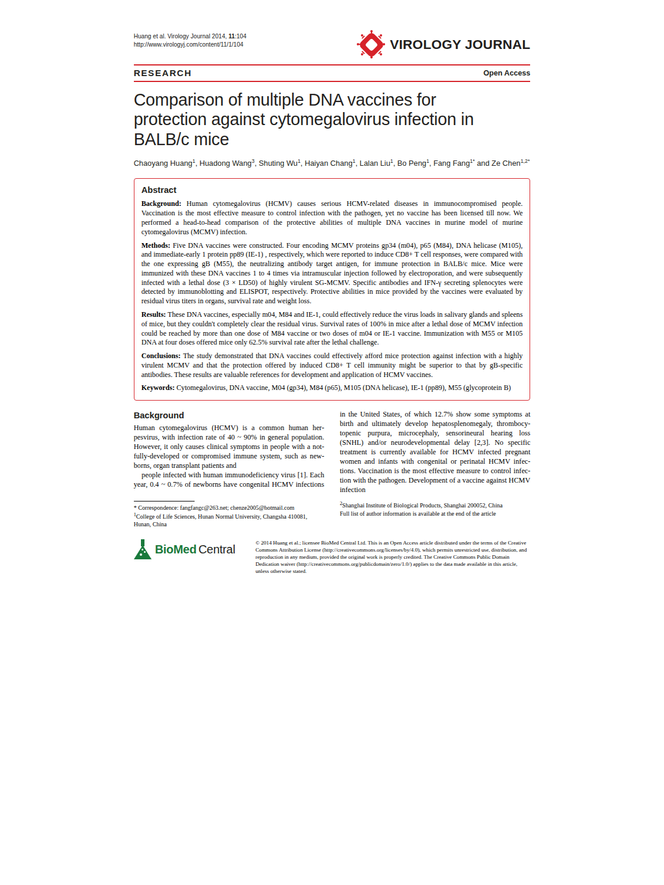Huang et al. Virology Journal 2014, 11:104
http://www.virologyj.com/content/11/1/104
VIROLOGY JOURNAL
RESEARCH
Open Access
Comparison of multiple DNA vaccines for
protection against cytomegalovirus infection in
BALB/c mice
Chaoyang Huang1, Huadong Wang3, Shuting Wu1, Haiyan Chang1, Lalan Liu1, Bo Peng1, Fang Fang1* and Ze Chen1,2*
Abstract
Background: Human cytomegalovirus (HCMV) causes serious HCMV-related diseases in immunocompromised people. Vaccination is the most effective measure to control infection with the pathogen, yet no vaccine has been licensed till now. We performed a head-to-head comparison of the protective abilities of multiple DNA vaccines in murine model of murine cytomegalovirus (MCMV) infection.
Methods: Five DNA vaccines were constructed. Four encoding MCMV proteins gp34 (m04), p65 (M84), DNA helicase (M105), and immediate-early 1 protein pp89 (IE-1) , respectively, which were reported to induce CD8+ T cell responses, were compared with the one expressing gB (M55), the neutralizing antibody target antigen, for immune protection in BALB/c mice. Mice were immunized with these DNA vaccines 1 to 4 times via intramuscular injection followed by electroporation, and were subsequently infected with a lethal dose (3 × LD50) of highly virulent SG-MCMV. Specific antibodies and IFN-γ secreting splenocytes were detected by immunoblotting and ELISPOT, respectively. Protective abilities in mice provided by the vaccines were evaluated by residual virus titers in organs, survival rate and weight loss.
Results: These DNA vaccines, especially m04, M84 and IE-1, could effectively reduce the virus loads in salivary glands and spleens of mice, but they couldn't completely clear the residual virus. Survival rates of 100% in mice after a lethal dose of MCMV infection could be reached by more than one dose of M84 vaccine or two doses of m04 or IE-1 vaccine. Immunization with M55 or M105 DNA at four doses offered mice only 62.5% survival rate after the lethal challenge.
Conclusions: The study demonstrated that DNA vaccines could effectively afford mice protection against infection with a highly virulent MCMV and that the protection offered by induced CD8+ T cell immunity might be superior to that by gB-specific antibodies. These results are valuable references for development and application of HCMV vaccines.
Keywords: Cytomegalovirus, DNA vaccine, M04 (gp34), M84 (p65), M105 (DNA helicase), IE-1 (pp89), M55 (glycoprotein B)
Background
Human cytomegalovirus (HCMV) is a common human herpesvirus, with infection rate of 40 ~ 90% in general population. However, it only causes clinical symptoms in people with a not-fully-developed or compromised immune system, such as newborns, organ transplant patients and
people infected with human immunodeficiency virus [1]. Each year, 0.4 ~ 0.7% of newborns have congenital HCMV infections in the United States, of which 12.7% show some symptoms at birth and ultimately develop hepatosplenomegaly, thrombocytopenic purpura, microcephaly, sensorineural hearing loss (SNHL) and/or neurodevelopmental delay [2,3]. No specific treatment is currently available for HCMV infected pregnant women and infants with congenital or perinatal HCMV infections. Vaccination is the most effective measure to control infection with the pathogen. Development of a vaccine against HCMV infection
* Correspondence: fangfangc@263.net; chenze2005@hotmail.com
1College of Life Sciences, Hunan Normal University, Changsha 410081, Hunan, China
2Shanghai Institute of Biological Products, Shanghai 200052, China
Full list of author information is available at the end of the article
BioMed Central
© 2014 Huang et al.; licensee BioMed Central Ltd. This is an Open Access article distributed under the terms of the Creative Commons Attribution License (http://creativecommons.org/licenses/by/4.0), which permits unrestricted use, distribution, and reproduction in any medium, provided the original work is properly credited. The Creative Commons Public Domain Dedication waiver (http://creativecommons.org/publicdomain/zero/1.0/) applies to the data made available in this article, unless otherwise stated.